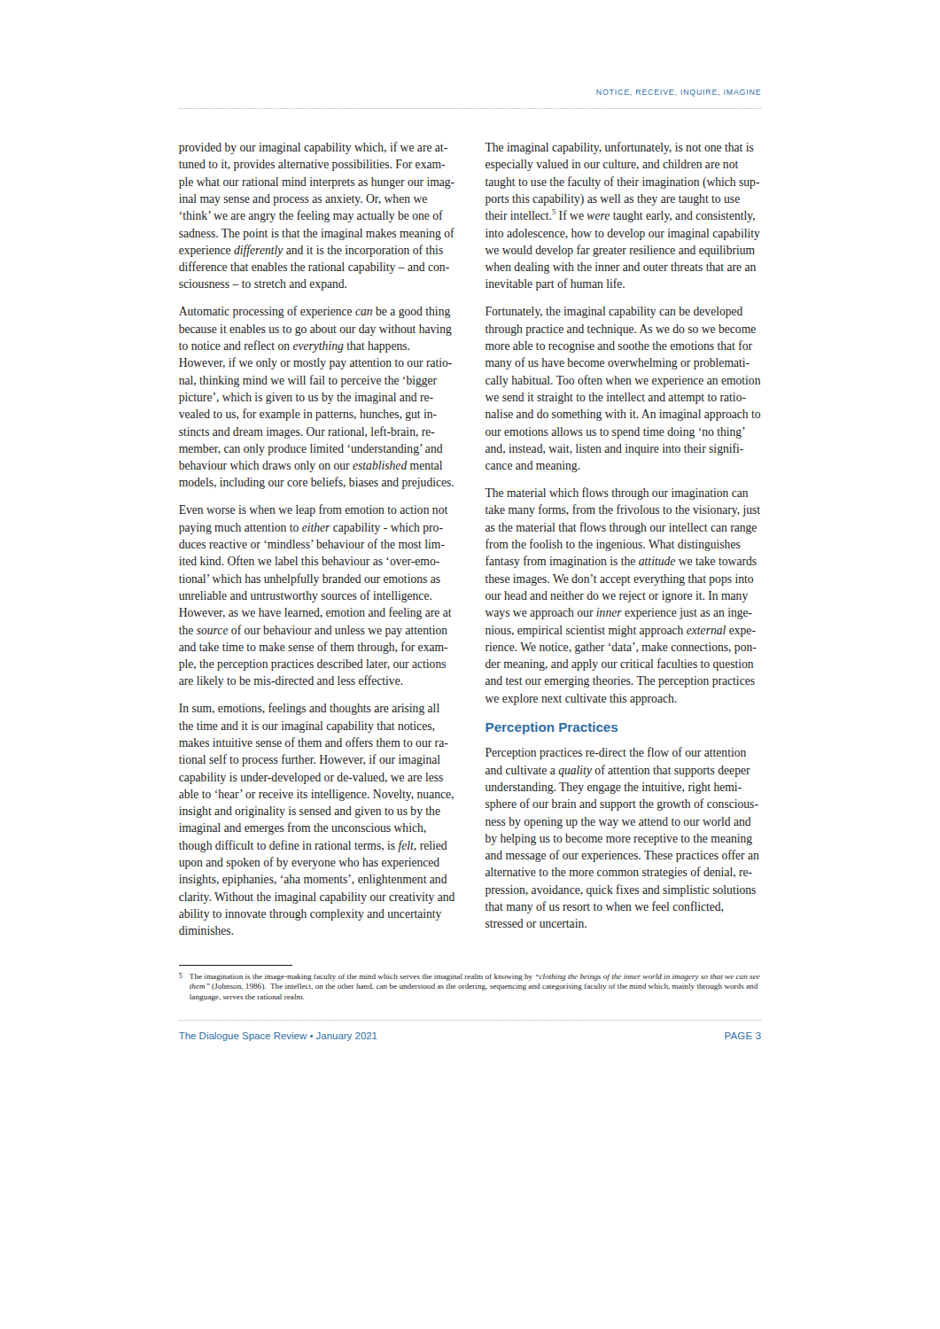Notice, Receive, Inquire, Imagine
provided by our imaginal capability which, if we are attuned to it, provides alternative possibilities. For example what our rational mind interprets as hunger our imaginal may sense and process as anxiety. Or, when we ‘think’ we are angry the feeling may actually be one of sadness. The point is that the imaginal makes meaning of experience differently and it is the incorporation of this difference that enables the rational capability – and consciousness – to stretch and expand.
Automatic processing of experience can be a good thing because it enables us to go about our day without having to notice and reflect on everything that happens. However, if we only or mostly pay attention to our rational, thinking mind we will fail to perceive the ‘bigger picture’, which is given to us by the imaginal and revealed to us, for example in patterns, hunches, gut instincts and dream images. Our rational, left-brain, remember, can only produce limited ‘understanding’ and behaviour which draws only on our established mental models, including our core beliefs, biases and prejudices.
Even worse is when we leap from emotion to action not paying much attention to either capability - which produces reactive or ‘mindless’ behaviour of the most limited kind. Often we label this behaviour as ‘over-emotional’ which has unhelpfully branded our emotions as unreliable and untrustworthy sources of intelligence. However, as we have learned, emotion and feeling are at the source of our behaviour and unless we pay attention and take time to make sense of them through, for example, the perception practices described later, our actions are likely to be mis-directed and less effective.
In sum, emotions, feelings and thoughts are arising all the time and it is our imaginal capability that notices, makes intuitive sense of them and offers them to our rational self to process further. However, if our imaginal capability is under-developed or de-valued, we are less able to ‘hear’ or receive its intelligence. Novelty, nuance, insight and originality is sensed and given to us by the imaginal and emerges from the unconscious which, though difficult to define in rational terms, is felt, relied upon and spoken of by everyone who has experienced insights, epiphanies, ‘aha moments’, enlightenment and clarity. Without the imaginal capability our creativity and ability to innovate through complexity and uncertainty diminishes.
The imaginal capability, unfortunately, is not one that is especially valued in our culture, and children are not taught to use the faculty of their imagination (which supports this capability) as well as they are taught to use their intellect.5 If we were taught early, and consistently, into adolescence, how to develop our imaginal capability we would develop far greater resilience and equilibrium when dealing with the inner and outer threats that are an inevitable part of human life.
Fortunately, the imaginal capability can be developed through practice and technique. As we do so we become more able to recognise and soothe the emotions that for many of us have become overwhelming or problematically habitual. Too often when we experience an emotion we send it straight to the intellect and attempt to rationalise and do something with it. An imaginal approach to our emotions allows us to spend time doing ‘no thing’ and, instead, wait, listen and inquire into their significance and meaning.
The material which flows through our imagination can take many forms, from the frivolous to the visionary, just as the material that flows through our intellect can range from the foolish to the ingenious. What distinguishes fantasy from imagination is the attitude we take towards these images. We don’t accept everything that pops into our head and neither do we reject or ignore it. In many ways we approach our inner experience just as an ingenious, empirical scientist might approach external experience. We notice, gather ‘data’, make connections, ponder meaning, and apply our critical faculties to question and test our emerging theories. The perception practices we explore next cultivate this approach.
Perception Practices
Perception practices re-direct the flow of our attention and cultivate a quality of attention that supports deeper understanding. They engage the intuitive, right hemisphere of our brain and support the growth of consciousness by opening up the way we attend to our world and by helping us to become more receptive to the meaning and message of our experiences. These practices offer an alternative to the more common strategies of denial, repression, avoidance, quick fixes and simplistic solutions that many of us resort to when we feel conflicted, stressed or uncertain.
5 The imagination is the image-making faculty of the mind which serves the imaginal realm of knowing by “clothing the beings of the inner world in imagery so that we can see them” (Johnson, 1986). The intellect, on the other hand, can be understood as the ordering, sequencing and categorising faculty of the mind which, mainly through words and language, serves the rational realm.
The Dialogue Space Review • January 2021 PAGE 3